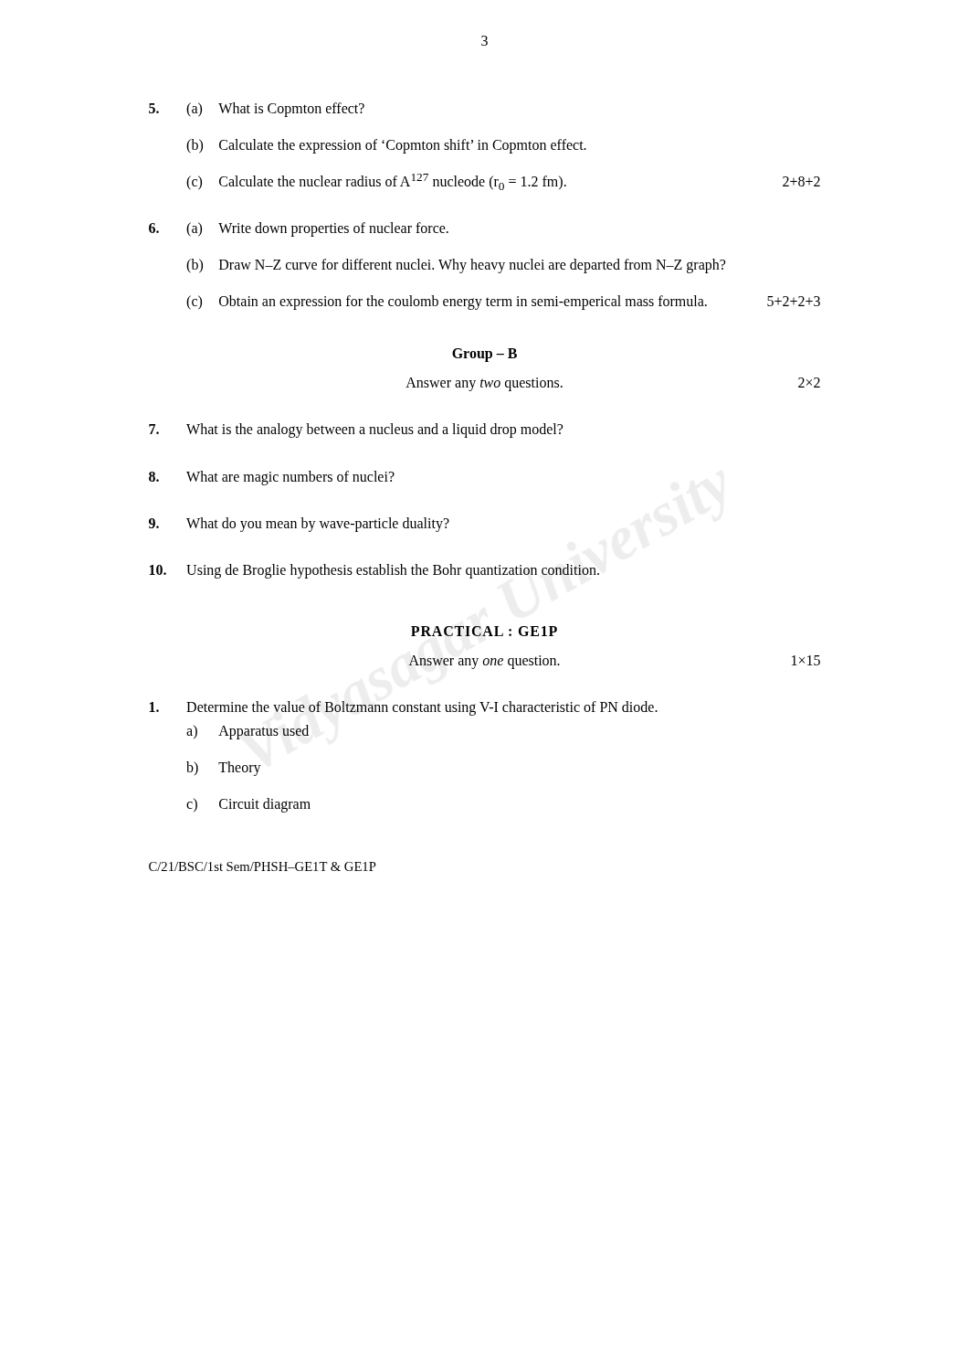Vidyasagar University
3
5.
(a) What is Copmton effect?
(b) Calculate the expression of ‘Copmton shift’ in Copmton effect.
(c) Calculate the nuclear radius of A127 nucleode (r0 = 1.2 fm).
2+8+2
6.
(a) Write down properties of nuclear force.
(b) Draw N–Z curve for different nuclei. Why heavy nuclei are departed from N–Z graph?
(c) Obtain an expression for the coulomb energy term in semi-emperical mass formula. 5+2+2+3
Group – B
Answer any two questions. 2×2
7. What is the analogy between a nucleus and a liquid drop model?
8. What are magic numbers of nuclei?
9. What do you mean by wave-particle duality?
10. Using de Broglie hypothesis establish the Bohr quantization condition.
PRACTICAL : GE1P
Answer any one question. 1×15
1. Determine the value of Boltzmann constant using V-I characteristic of PN diode.
a) Apparatus used
b) Theory
c) Circuit diagram
C/21/BSC/1st Sem/PHSH–GE1T & GE1P